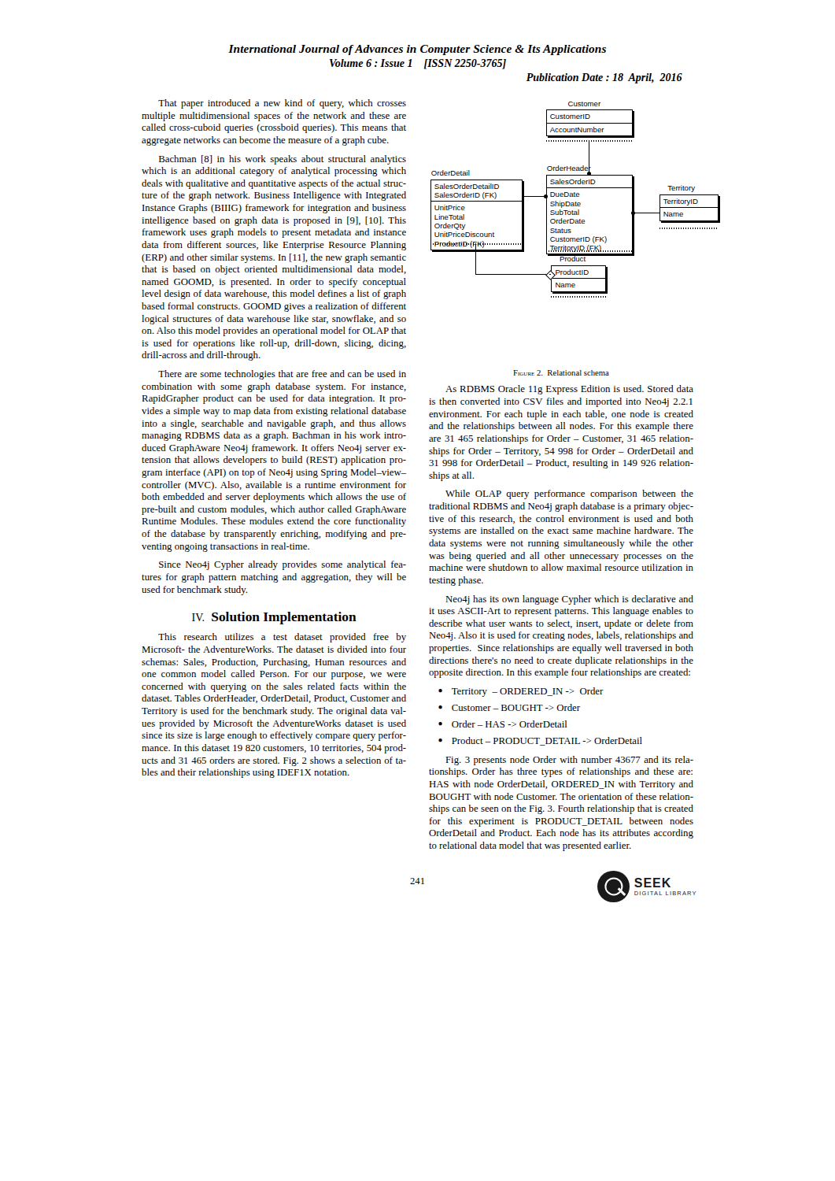International Journal of Advances in Computer Science & Its Applications
Volume 6 : Issue 1 [ISSN 2250-3765]
Publication Date : 18 April, 2016
That paper introduced a new kind of query, which crosses multiple multidimensional spaces of the network and these are called cross-cuboid queries (crossboid queries). This means that aggregate networks can become the measure of a graph cube.
Bachman [8] in his work speaks about structural analytics which is an additional category of analytical processing which deals with qualitative and quantitative aspects of the actual structure of the graph network. Business Intelligence with Integrated Instance Graphs (BIIIG) framework for integration and business intelligence based on graph data is proposed in [9], [10]. This framework uses graph models to present metadata and instance data from different sources, like Enterprise Resource Planning (ERP) and other similar systems. In [11], the new graph semantic that is based on object oriented multidimensional data model, named GOOMD, is presented. In order to specify conceptual level design of data warehouse, this model defines a list of graph based formal constructs. GOOMD gives a realization of different logical structures of data warehouse like star, snowflake, and so on. Also this model provides an operational model for OLAP that is used for operations like roll-up, drill-down, slicing, dicing, drill-across and drill-through.
There are some technologies that are free and can be used in combination with some graph database system. For instance, RapidGrapher product can be used for data integration. It provides a simple way to map data from existing relational database into a single, searchable and navigable graph, and thus allows managing RDBMS data as a graph. Bachman in his work introduced GraphAware Neo4j framework. It offers Neo4j server extension that allows developers to build (REST) application program interface (API) on top of Neo4j using Spring Model–view–controller (MVC). Also, available is a runtime environment for both embedded and server deployments which allows the use of pre-built and custom modules, which author called GraphAware Runtime Modules. These modules extend the core functionality of the database by transparently enriching, modifying and preventing ongoing transactions in real-time.
Since Neo4j Cypher already provides some analytical features for graph pattern matching and aggregation, they will be used for benchmark study.
IV. Solution Implementation
This research utilizes a test dataset provided free by Microsoft- the AdventureWorks. The dataset is divided into four schemas: Sales, Production, Purchasing, Human resources and one common model called Person. For our purpose, we were concerned with querying on the sales related facts within the dataset. Tables OrderHeader, OrderDetail, Product, Customer and Territory is used for the benchmark study. The original data values provided by Microsoft the AdventureWorks dataset is used since its size is large enough to effectively compare query performance. In this dataset 19 820 customers, 10 territories, 504 products and 31 465 orders are stored. Fig. 2 shows a selection of tables and their relationships using IDEF1X notation.
Customer
CustomerID
AccountNumber
OrderHeader
SalesOrderID
DueDate
ShipDate
SubTotal
OrderDate
Status
CustomerID (FK)
TerritoryID (FK)
OrderDetail
SalesOrderDetailID
SalesOrderID (FK)
UnitPrice
LineTotal
OrderQty
UnitPriceDiscount
ProductID (FK)
Territory
TerritoryID
Name
Product
ProductID
Name
Figure 2. Relational schema
As RDBMS Oracle 11g Express Edition is used. Stored data is then converted into CSV files and imported into Neo4j 2.2.1 environment. For each tuple in each table, one node is created and the relationships between all nodes. For this example there are 31 465 relationships for Order – Customer, 31 465 relationships for Order – Territory, 54 998 for Order – OrderDetail and 31 998 for OrderDetail – Product, resulting in 149 926 relationships at all.
While OLAP query performance comparison between the traditional RDBMS and Neo4j graph database is a primary objective of this research, the control environment is used and both systems are installed on the exact same machine hardware. The data systems were not running simultaneously while the other was being queried and all other unnecessary processes on the machine were shutdown to allow maximal resource utilization in testing phase.
Neo4j has its own language Cypher which is declarative and it uses ASCII-Art to represent patterns. This language enables to describe what user wants to select, insert, update or delete from Neo4j. Also it is used for creating nodes, labels, relationships and properties. Since relationships are equally well traversed in both directions there's no need to create duplicate relationships in the opposite direction. In this example four relationships are created:
Territory – ORDERED_IN -> Order
Customer – BOUGHT -> Order
Order – HAS -> OrderDetail
Product – PRODUCT_DETAIL -> OrderDetail
Fig. 3 presents node Order with number 43677 and its relationships. Order has three types of relationships and these are: HAS with node OrderDetail, ORDERED_IN with Territory and BOUGHT with node Customer. The orientation of these relationships can be seen on the Fig. 3. Fourth relationship that is created for this experiment is PRODUCT_DETAIL between nodes OrderDetail and Product. Each node has its attributes according to relational data model that was presented earlier.
241
SEEK
DIGITAL LIBRARY